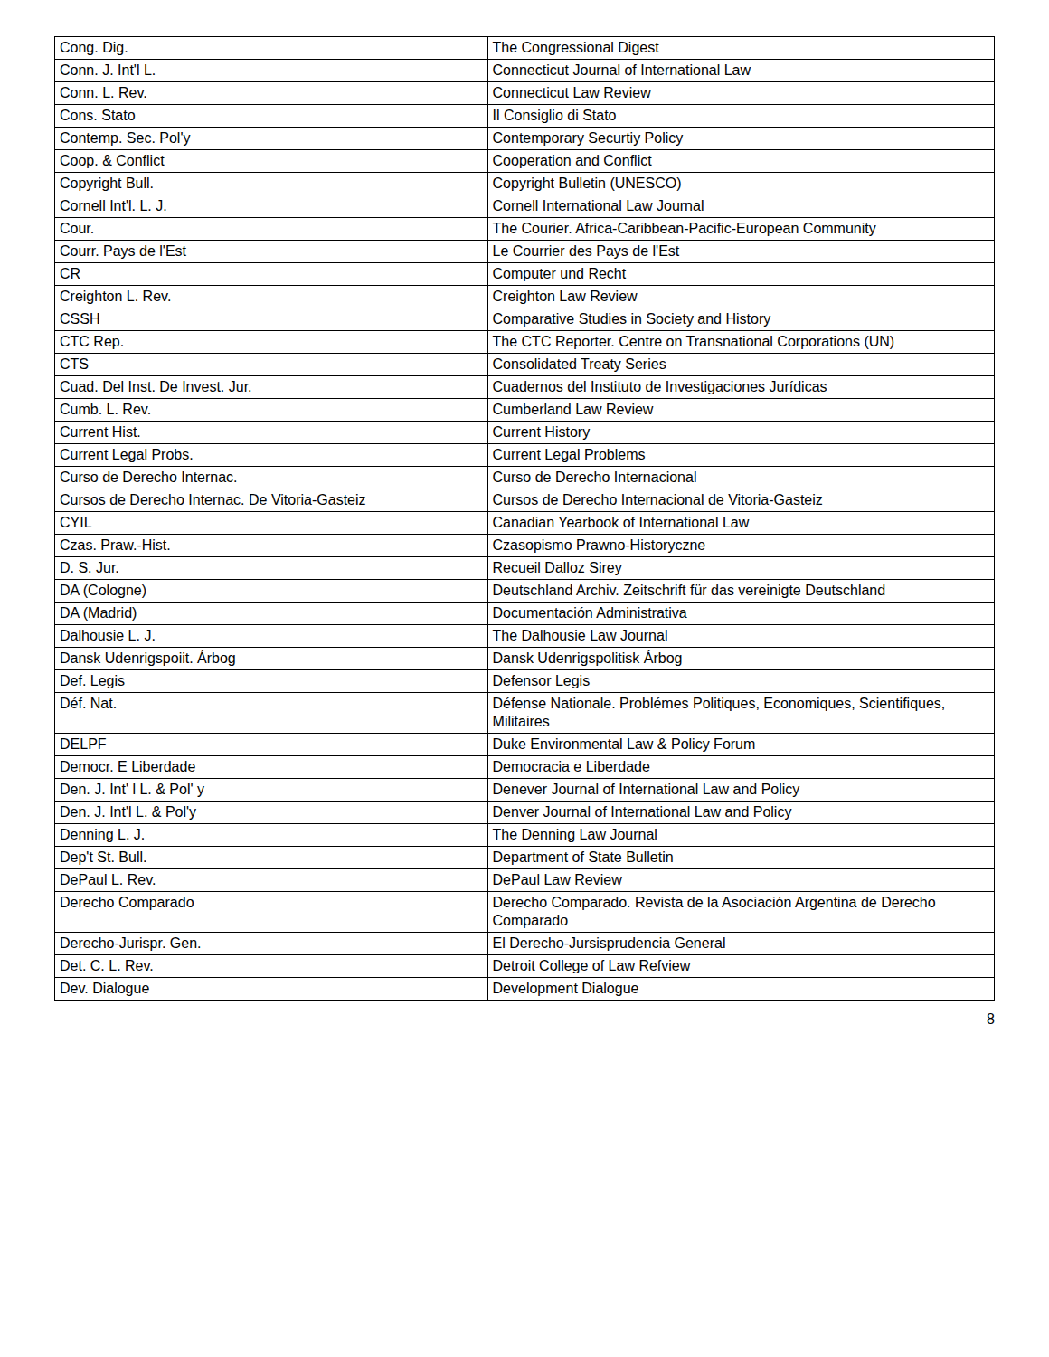| Cong. Dig. | The Congressional Digest |
| Conn. J. Int'l L. | Connecticut Journal of International Law |
| Conn. L. Rev. | Connecticut Law Review |
| Cons. Stato | Il Consiglio di Stato |
| Contemp. Sec. Pol'y | Contemporary Securtiy Policy |
| Coop. & Conflict | Cooperation and Conflict |
| Copyright Bull. | Copyright Bulletin (UNESCO) |
| Cornell Int'l. L. J. | Cornell International Law Journal |
| Cour. | The Courier. Africa-Caribbean-Pacific-European Community |
| Courr. Pays de l'Est | Le Courrier des Pays de l'Est |
| CR | Computer und Recht |
| Creighton L. Rev. | Creighton Law Review |
| CSSH | Comparative Studies in Society and History |
| CTC Rep. | The CTC Reporter. Centre on Transnational Corporations (UN) |
| CTS | Consolidated Treaty Series |
| Cuad. Del Inst. De Invest. Jur. | Cuadernos del Instituto de Investigaciones Jurídicas |
| Cumb. L. Rev. | Cumberland Law Review |
| Current Hist. | Current History |
| Current Legal Probs. | Current Legal Problems |
| Curso de Derecho Internac. | Curso de Derecho Internacional |
| Cursos de Derecho Internac. De Vitoria-Gasteiz | Cursos de Derecho Internacional de Vitoria-Gasteiz |
| CYIL | Canadian Yearbook of International Law |
| Czas. Praw.-Hist. | Czasopismo Prawno-Historyczne |
| D. S. Jur. | Recueil Dalloz Sirey |
| DA (Cologne) | Deutschland Archiv. Zeitschrift für das vereinigte Deutschland |
| DA (Madrid) | Documentación Administrativa |
| Dalhousie L. J. | The Dalhousie Law Journal |
| Dansk Udenrigspoiit. Árbog | Dansk Udenrigspolitisk Árbog |
| Def. Legis | Defensor Legis |
| Déf. Nat. | Défense Nationale. Problémes Politiques, Economiques, Scientifiques, Militaires |
| DELPF | Duke Environmental Law & Policy Forum |
| Democr. E Liberdade | Democracia e Liberdade |
| Den. J. Int' l L. & Pol' y | Denever Journal of International Law and Policy |
| Den. J. Int'l L. & Pol'y | Denver Journal of International Law and Policy |
| Denning L. J. | The Denning Law Journal |
| Dep't St. Bull. | Department of State Bulletin |
| DePaul L. Rev. | DePaul Law Review |
| Derecho Comparado | Derecho Comparado. Revista de la Asociación Argentina de Derecho Comparado |
| Derecho-Jurispr. Gen. | El Derecho-Jursisprudencia General |
| Det. C. L. Rev. | Detroit College of Law Refview |
| Dev. Dialogue | Development Dialogue |
8